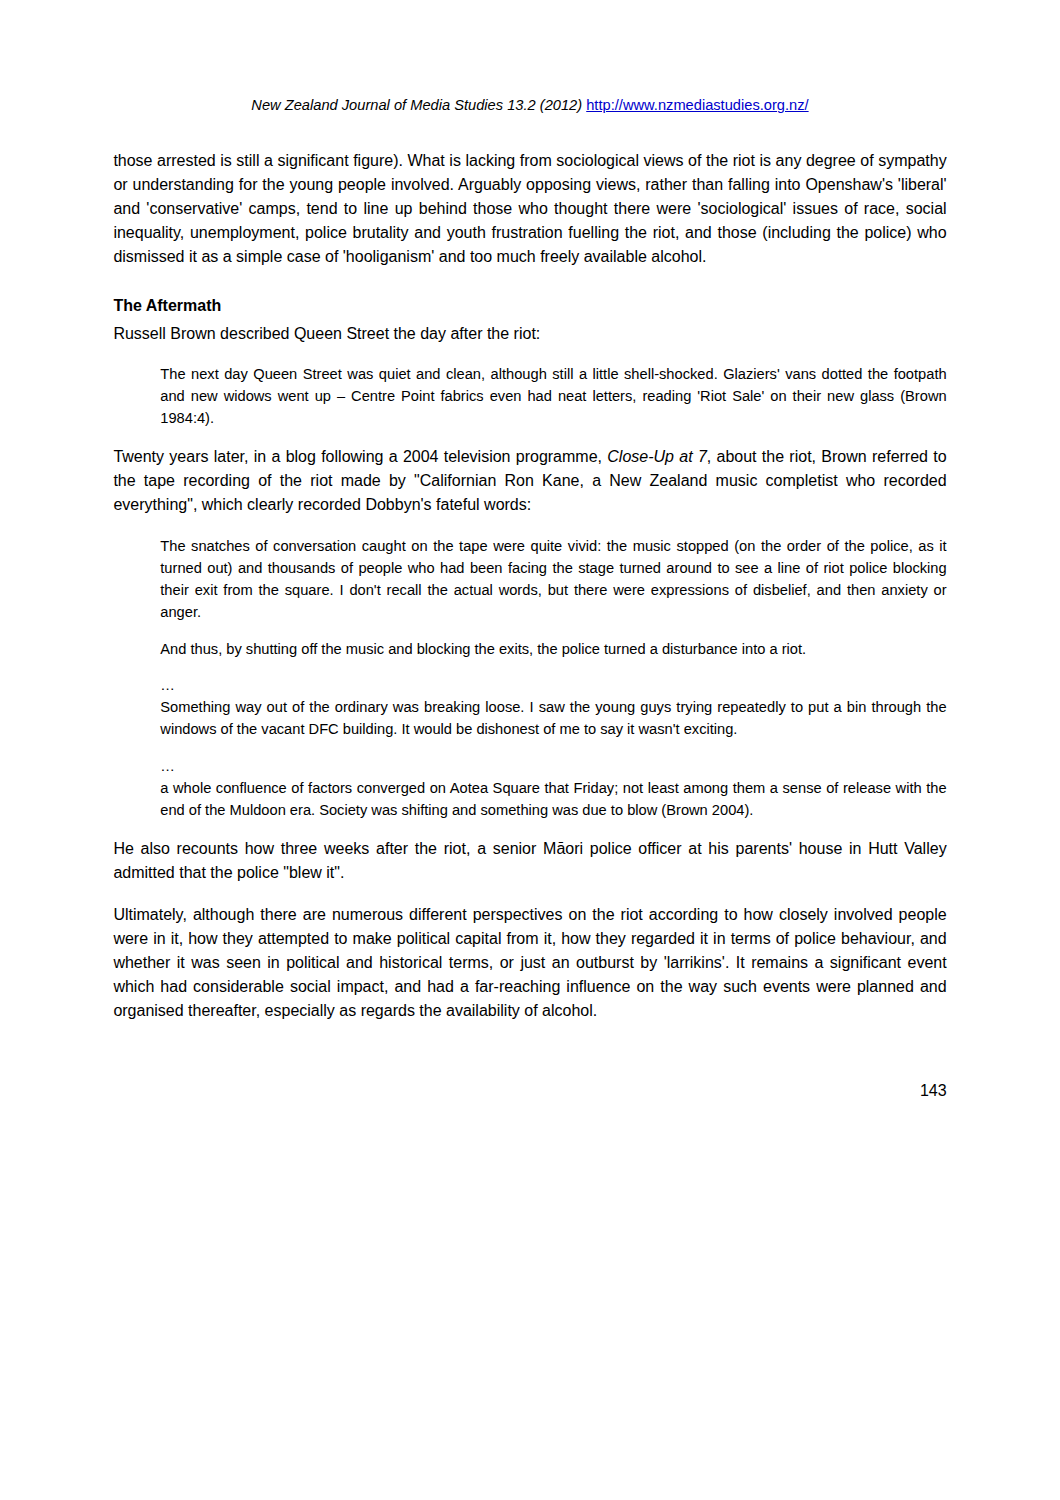New Zealand Journal of Media Studies 13.2 (2012) http://www.nzmediastudies.org.nz/
those arrested is still a significant figure). What is lacking from sociological views of the riot is any degree of sympathy or understanding for the young people involved. Arguably opposing views, rather than falling into Openshaw's 'liberal' and 'conservative' camps, tend to line up behind those who thought there were 'sociological' issues of race, social inequality, unemployment, police brutality and youth frustration fuelling the riot, and those (including the police) who dismissed it as a simple case of 'hooliganism' and too much freely available alcohol.
The Aftermath
Russell Brown described Queen Street the day after the riot:
The next day Queen Street was quiet and clean, although still a little shell-shocked. Glaziers' vans dotted the footpath and new widows went up – Centre Point fabrics even had neat letters, reading 'Riot Sale' on their new glass (Brown 1984:4).
Twenty years later, in a blog following a 2004 television programme, Close-Up at 7, about the riot, Brown referred to the tape recording of the riot made by "Californian Ron Kane, a New Zealand music completist who recorded everything", which clearly recorded Dobbyn's fateful words:
The snatches of conversation caught on the tape were quite vivid: the music stopped (on the order of the police, as it turned out) and thousands of people who had been facing the stage turned around to see a line of riot police blocking their exit from the square. I don't recall the actual words, but there were expressions of disbelief, and then anxiety or anger.
And thus, by shutting off the music and blocking the exits, the police turned a disturbance into a riot.
…
Something way out of the ordinary was breaking loose. I saw the young guys trying repeatedly to put a bin through the windows of the vacant DFC building. It would be dishonest of me to say it wasn't exciting.
…
a whole confluence of factors converged on Aotea Square that Friday; not least among them a sense of release with the end of the Muldoon era. Society was shifting and something was due to blow (Brown 2004).
He also recounts how three weeks after the riot, a senior Māori police officer at his parents' house in Hutt Valley admitted that the police "blew it".
Ultimately, although there are numerous different perspectives on the riot according to how closely involved people were in it, how they attempted to make political capital from it, how they regarded it in terms of police behaviour, and whether it was seen in political and historical terms, or just an outburst by 'larrikins'. It remains a significant event which had considerable social impact, and had a far-reaching influence on the way such events were planned and organised thereafter, especially as regards the availability of alcohol.
143